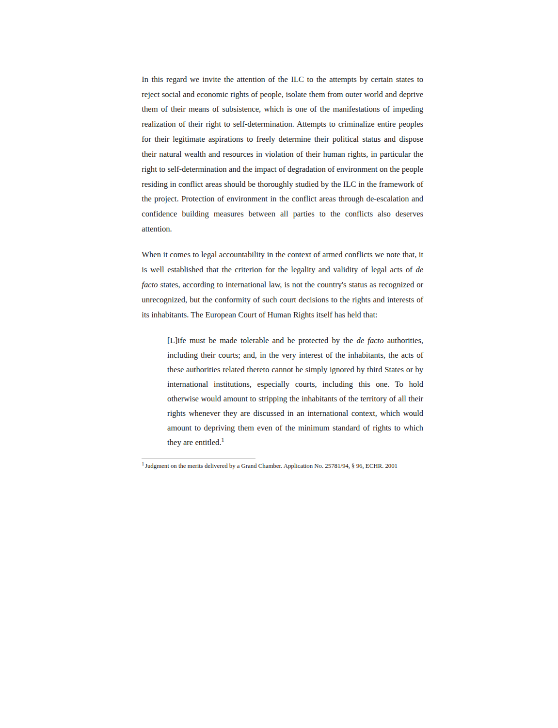In this regard we invite the attention of the ILC to the attempts by certain states to reject social and economic rights of people, isolate them from outer world and deprive them of their means of subsistence, which is one of the manifestations of impeding realization of their right to self-determination. Attempts to criminalize entire peoples for their legitimate aspirations to freely determine their political status and dispose their natural wealth and resources in violation of their human rights, in particular the right to self-determination and the impact of degradation of environment on the people residing in conflict areas should be thoroughly studied by the ILC in the framework of the project. Protection of environment in the conflict areas through de-escalation and confidence building measures between all parties to the conflicts also deserves attention.
When it comes to legal accountability in the context of armed conflicts we note that, it is well established that the criterion for the legality and validity of legal acts of de facto states, according to international law, is not the country's status as recognized or unrecognized, but the conformity of such court decisions to the rights and interests of its inhabitants. The European Court of Human Rights itself has held that:
[L]ife must be made tolerable and be protected by the de facto authorities, including their courts; and, in the very interest of the inhabitants, the acts of these authorities related thereto cannot be simply ignored by third States or by international institutions, especially courts, including this one. To hold otherwise would amount to stripping the inhabitants of the territory of all their rights whenever they are discussed in an international context, which would amount to depriving them even of the minimum standard of rights to which they are entitled.1
1Judgment on the merits delivered by a Grand Chamber. Application No. 25781/94, § 96, ECHR. 2001